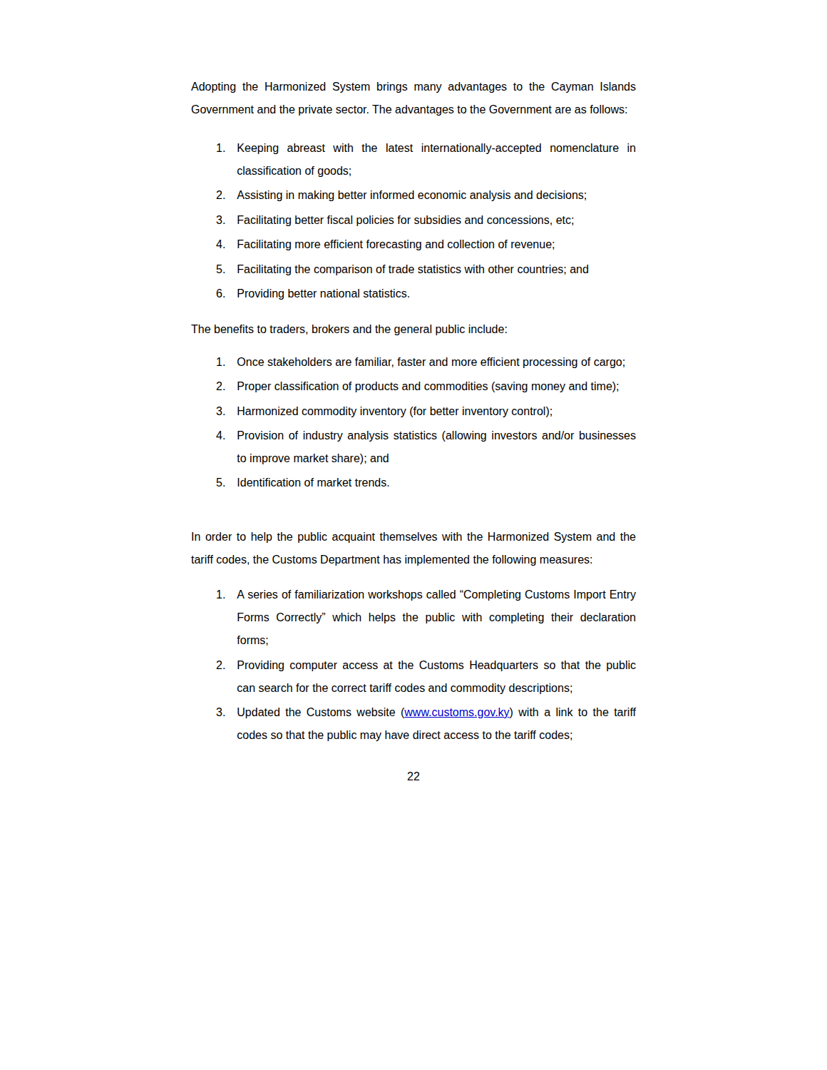Adopting the Harmonized System brings many advantages to the Cayman Islands Government and the private sector. The advantages to the Government are as follows:
Keeping abreast with the latest internationally-accepted nomenclature in classification of goods;
Assisting in making better informed economic analysis and decisions;
Facilitating better fiscal policies for subsidies and concessions, etc;
Facilitating more efficient forecasting and collection of revenue;
Facilitating the comparison of trade statistics with other countries; and
Providing better national statistics.
The benefits to traders, brokers and the general public include:
Once stakeholders are familiar, faster and more efficient processing of cargo;
Proper classification of products and commodities (saving money and time);
Harmonized commodity inventory (for better inventory control);
Provision of industry analysis statistics (allowing investors and/or businesses to improve market share); and
Identification of market trends.
In order to help the public acquaint themselves with the Harmonized System and the tariff codes, the Customs Department has implemented the following measures:
A series of familiarization workshops called “Completing Customs Import Entry Forms Correctly” which helps the public with completing their declaration forms;
Providing computer access at the Customs Headquarters so that the public can search for the correct tariff codes and commodity descriptions;
Updated the Customs website (www.customs.gov.ky) with a link to the tariff codes so that the public may have direct access to the tariff codes;
22